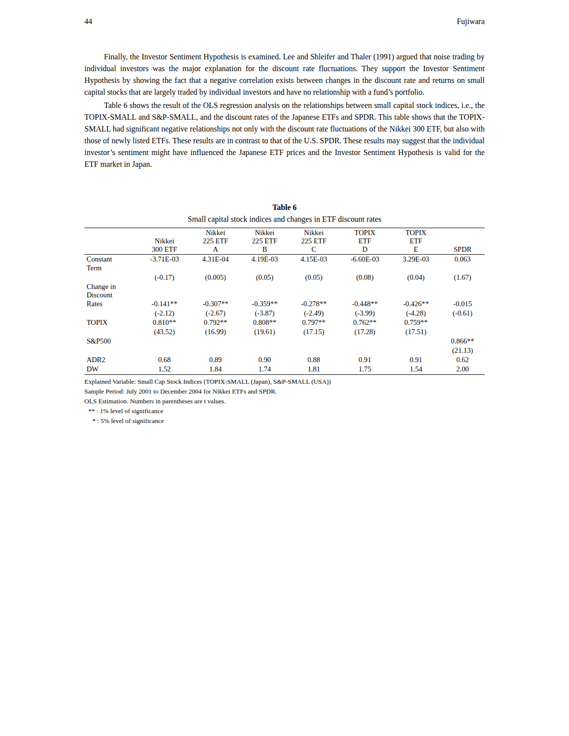44 Fujiwara
Finally, the Investor Sentiment Hypothesis is examined. Lee and Shleifer and Thaler (1991) argued that noise trading by individual investors was the major explanation for the discount rate fluctuations. They support the Investor Sentiment Hypothesis by showing the fact that a negative correlation exists between changes in the discount rate and returns on small capital stocks that are largely traded by individual investors and have no relationship with a fund’s portfolio.
Table 6 shows the result of the OLS regression analysis on the relationships between small capital stock indices, i.e., the TOPIX-SMALL and S&P-SMALL, and the discount rates of the Japanese ETFs and SPDR. This table shows that the TOPIX-SMALL had significant negative relationships not only with the discount rate fluctuations of the Nikkei 300 ETF, but also with those of newly listed ETFs. These results are in contrast to that of the U.S. SPDR. These results may suggest that the individual investor’s sentiment might have influenced the Japanese ETF prices and the Investor Sentiment Hypothesis is valid for the ETF market in Japan.
Table 6 Small capital stock indices and changes in ETF discount rates
| | Nikkei 300 ETF | Nikkei 225 ETF A | Nikkei 225 ETF B | Nikkei 225 ETF C | TOPIX ETF D | TOPIX ETF E | SPDR |
| --- | --- | --- | --- | --- | --- | --- | --- |
| Constant Term | -3.71E-03 | 4.31E-04 | 4.19E-03 | 4.15E-03 | -6.60E-03 | 3.29E-03 | 0.063 |
| | (-0.17) | (0.005) | (0.05) | (0.05) | (0.08) | (0.04) | (1.67) |
| Change in Discount Rates | -0.141** | -0.307** | -0.359** | -0.278** | -0.448** | -0.426** | -0.015 |
| | (-2.12) | (-2.67) | (-3.87) | (-2.49) | (-3.99) | (-4.28) | (-0.61) |
| TOPIX | 0.810** | 0.792** | 0.808** | 0.797** | 0.762** | 0.759** | |
| | (43.52) | (16.99) | (19.61) | (17.15) | (17.28) | (17.51) | |
| S&P500 | | | | | | | 0.866** |
| | | | | | | | (21.13) |
| ADR2 | 0.68 | 0.89 | 0.90 | 0.88 | 0.91 | 0.91 | 0.62 |
| DW | 1.52 | 1.84 | 1.74 | 1.81 | 1.75 | 1.54 | 2.00 |
Explained Variable: Small Cap Stock Indices (TOPIX-SMALL (Japan), S&P-SMALL (USA))
Sample Period: July 2001 to December 2004 for Nikkei ETFs and SPDR.
OLS Estimation. Numbers in parentheses are t values.
** : 1% level of significance
* : 5% level of significance